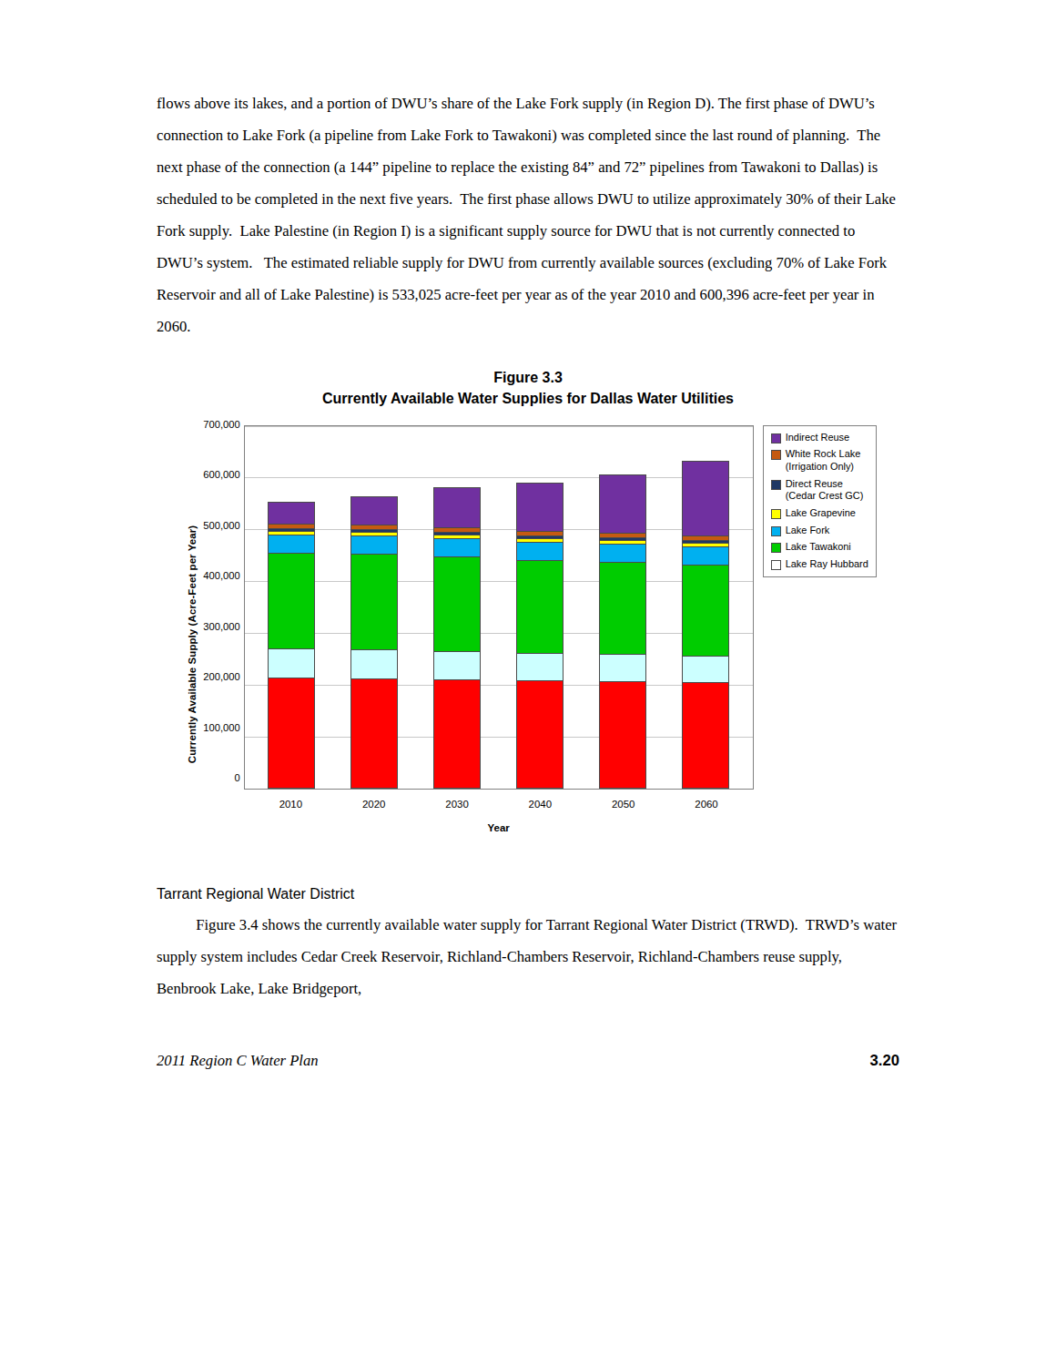flows above its lakes, and a portion of DWU’s share of the Lake Fork supply (in Region D). The first phase of DWU’s connection to Lake Fork (a pipeline from Lake Fork to Tawakoni) was completed since the last round of planning. The next phase of the connection (a 144” pipeline to replace the existing 84” and 72” pipelines from Tawakoni to Dallas) is scheduled to be completed in the next five years. The first phase allows DWU to utilize approximately 30% of their Lake Fork supply. Lake Palestine (in Region I) is a significant supply source for DWU that is not currently connected to DWU’s system. The estimated reliable supply for DWU from currently available sources (excluding 70% of Lake Fork Reservoir and all of Lake Palestine) is 533,025 acre-feet per year as of the year 2010 and 600,396 acre-feet per year in 2060.
Figure 3.3
Currently Available Water Supplies for Dallas Water Utilities
Currently Available Supply (Acre-Feet per Year)
700,000 600,000 500,000 400,000 300,000 200,000 100,000 0
2010 2020 2030 2040 2050 2060
Year
Indirect Reuse
White Rock Lake(Irrigation Only)
Direct Reuse(Cedar Crest GC)
Lake Grapevine
Lake Fork
Lake Tawakoni
Lake Ray Hubbard
Tarrant Regional Water District
Figure 3.4 shows the currently available water supply for Tarrant Regional Water District (TRWD). TRWD’s water supply system includes Cedar Creek Reservoir, Richland-Chambers Reservoir, Richland-Chambers reuse supply, Benbrook Lake, Lake Bridgeport,
2011 Region C Water Plan 3.20